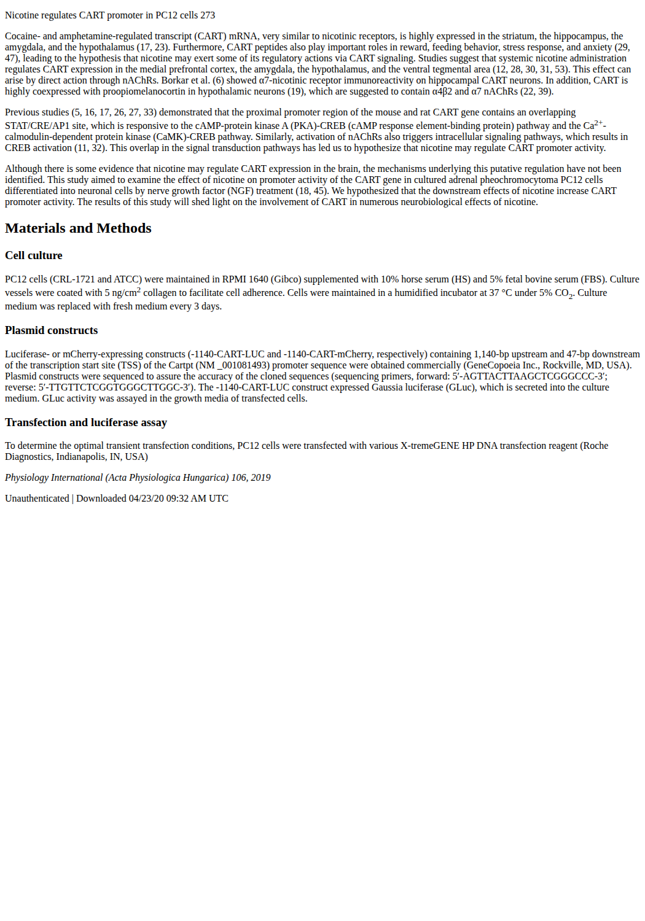Nicotine regulates CART promoter in PC12 cells 273
Cocaine- and amphetamine-regulated transcript (CART) mRNA, very similar to nicotinic receptors, is highly expressed in the striatum, the hippocampus, the amygdala, and the hypothalamus (17, 23). Furthermore, CART peptides also play important roles in reward, feeding behavior, stress response, and anxiety (29, 47), leading to the hypothesis that nicotine may exert some of its regulatory actions via CART signaling. Studies suggest that systemic nicotine administration regulates CART expression in the medial prefrontal cortex, the amygdala, the hypothalamus, and the ventral tegmental area (12, 28, 30, 31, 53). This effect can arise by direct action through nAChRs. Borkar et al. (6) showed α7-nicotinic receptor immunoreactivity on hippocampal CART neurons. In addition, CART is highly coexpressed with proopiomelanocortin in hypothalamic neurons (19), which are suggested to contain α4β2 and α7 nAChRs (22, 39).
Previous studies (5, 16, 17, 26, 27, 33) demonstrated that the proximal promoter region of the mouse and rat CART gene contains an overlapping STAT/CRE/AP1 site, which is responsive to the cAMP-protein kinase A (PKA)-CREB (cAMP response element-binding protein) pathway and the Ca2+-calmodulin-dependent protein kinase (CaMK)-CREB pathway. Similarly, activation of nAChRs also triggers intracellular signaling pathways, which results in CREB activation (11, 32). This overlap in the signal transduction pathways has led us to hypothesize that nicotine may regulate CART promoter activity.
Although there is some evidence that nicotine may regulate CART expression in the brain, the mechanisms underlying this putative regulation have not been identified. This study aimed to examine the effect of nicotine on promoter activity of the CART gene in cultured adrenal pheochromocytoma PC12 cells differentiated into neuronal cells by nerve growth factor (NGF) treatment (18, 45). We hypothesized that the downstream effects of nicotine increase CART promoter activity. The results of this study will shed light on the involvement of CART in numerous neurobiological effects of nicotine.
Materials and Methods
Cell culture
PC12 cells (CRL-1721 and ATCC) were maintained in RPMI 1640 (Gibco) supplemented with 10% horse serum (HS) and 5% fetal bovine serum (FBS). Culture vessels were coated with 5 ng/cm2 collagen to facilitate cell adherence. Cells were maintained in a humidified incubator at 37 °C under 5% CO2. Culture medium was replaced with fresh medium every 3 days.
Plasmid constructs
Luciferase- or mCherry-expressing constructs (-1140-CART-LUC and -1140-CART-mCherry, respectively) containing 1,140-bp upstream and 47-bp downstream of the transcription start site (TSS) of the Cartpt (NM _001081493) promoter sequence were obtained commercially (GeneCopoeia Inc., Rockville, MD, USA). Plasmid constructs were sequenced to assure the accuracy of the cloned sequences (sequencing primers, forward: 5′-AGTTACTTAAGCTCGGGCCC-3′; reverse: 5′-TTGTTCTCGGTGGGCTTGGC-3′). The -1140-CART-LUC construct expressed Gaussia luciferase (GLuc), which is secreted into the culture medium. GLuc activity was assayed in the growth media of transfected cells.
Transfection and luciferase assay
To determine the optimal transient transfection conditions, PC12 cells were transfected with various X-tremeGENE HP DNA transfection reagent (Roche Diagnostics, Indianapolis, IN, USA)
Physiology International (Acta Physiologica Hungarica) 106, 2019
Unauthenticated | Downloaded 04/23/20 09:32 AM UTC